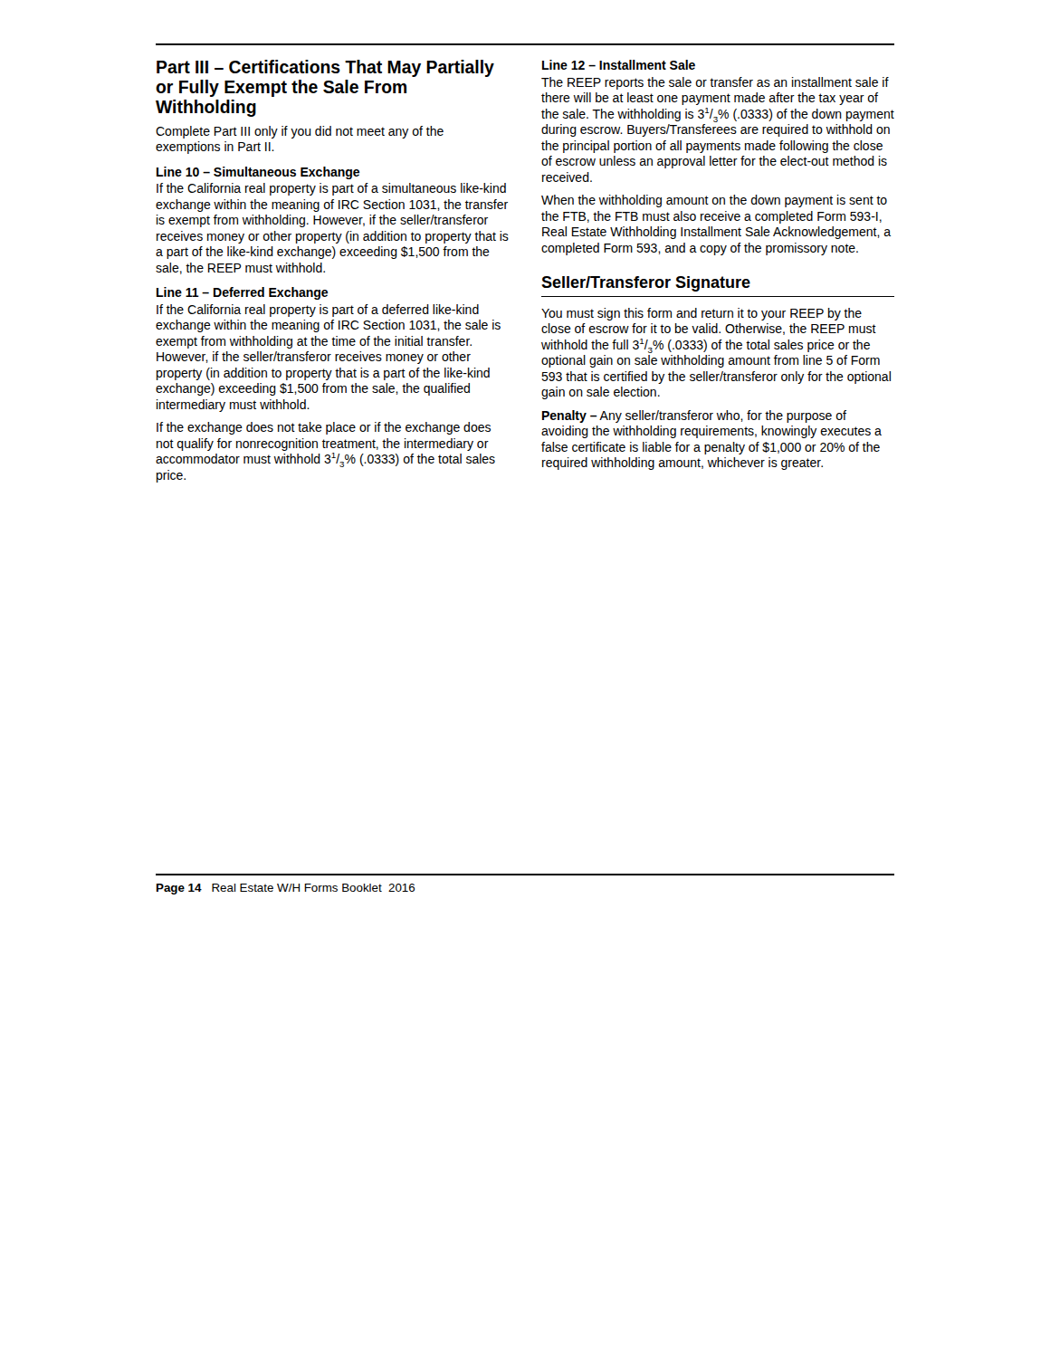Part III – Certifications That May Partially or Fully Exempt the Sale From Withholding
Complete Part III only if you did not meet any of the exemptions in Part II.
Line 10 – Simultaneous Exchange
If the California real property is part of a simultaneous like-kind exchange within the meaning of IRC Section 1031, the transfer is exempt from withholding. However, if the seller/transferor receives money or other property (in addition to property that is a part of the like-kind exchange) exceeding $1,500 from the sale, the REEP must withhold.
Line 11 – Deferred Exchange
If the California real property is part of a deferred like-kind exchange within the meaning of IRC Section 1031, the sale is exempt from withholding at the time of the initial transfer. However, if the seller/transferor receives money or other property (in addition to property that is a part of the like-kind exchange) exceeding $1,500 from the sale, the qualified intermediary must withhold.
If the exchange does not take place or if the exchange does not qualify for nonrecognition treatment, the intermediary or accommodator must withhold 31/3% (.0333) of the total sales price.
Line 12 – Installment Sale
The REEP reports the sale or transfer as an installment sale if there will be at least one payment made after the tax year of the sale. The withholding is 31/3% (.0333) of the down payment during escrow. Buyers/Transferees are required to withhold on the principal portion of all payments made following the close of escrow unless an approval letter for the elect-out method is received.
When the withholding amount on the down payment is sent to the FTB, the FTB must also receive a completed Form 593-I, Real Estate Withholding Installment Sale Acknowledgement, a completed Form 593, and a copy of the promissory note.
Seller/Transferor Signature
You must sign this form and return it to your REEP by the close of escrow for it to be valid. Otherwise, the REEP must withhold the full 31/3% (.0333) of the total sales price or the optional gain on sale withholding amount from line 5 of Form 593 that is certified by the seller/transferor only for the optional gain on sale election.
Penalty – Any seller/transferor who, for the purpose of avoiding the withholding requirements, knowingly executes a false certificate is liable for a penalty of $1,000 or 20% of the required withholding amount, whichever is greater.
Page 14 Real Estate W/H Forms Booklet 2016